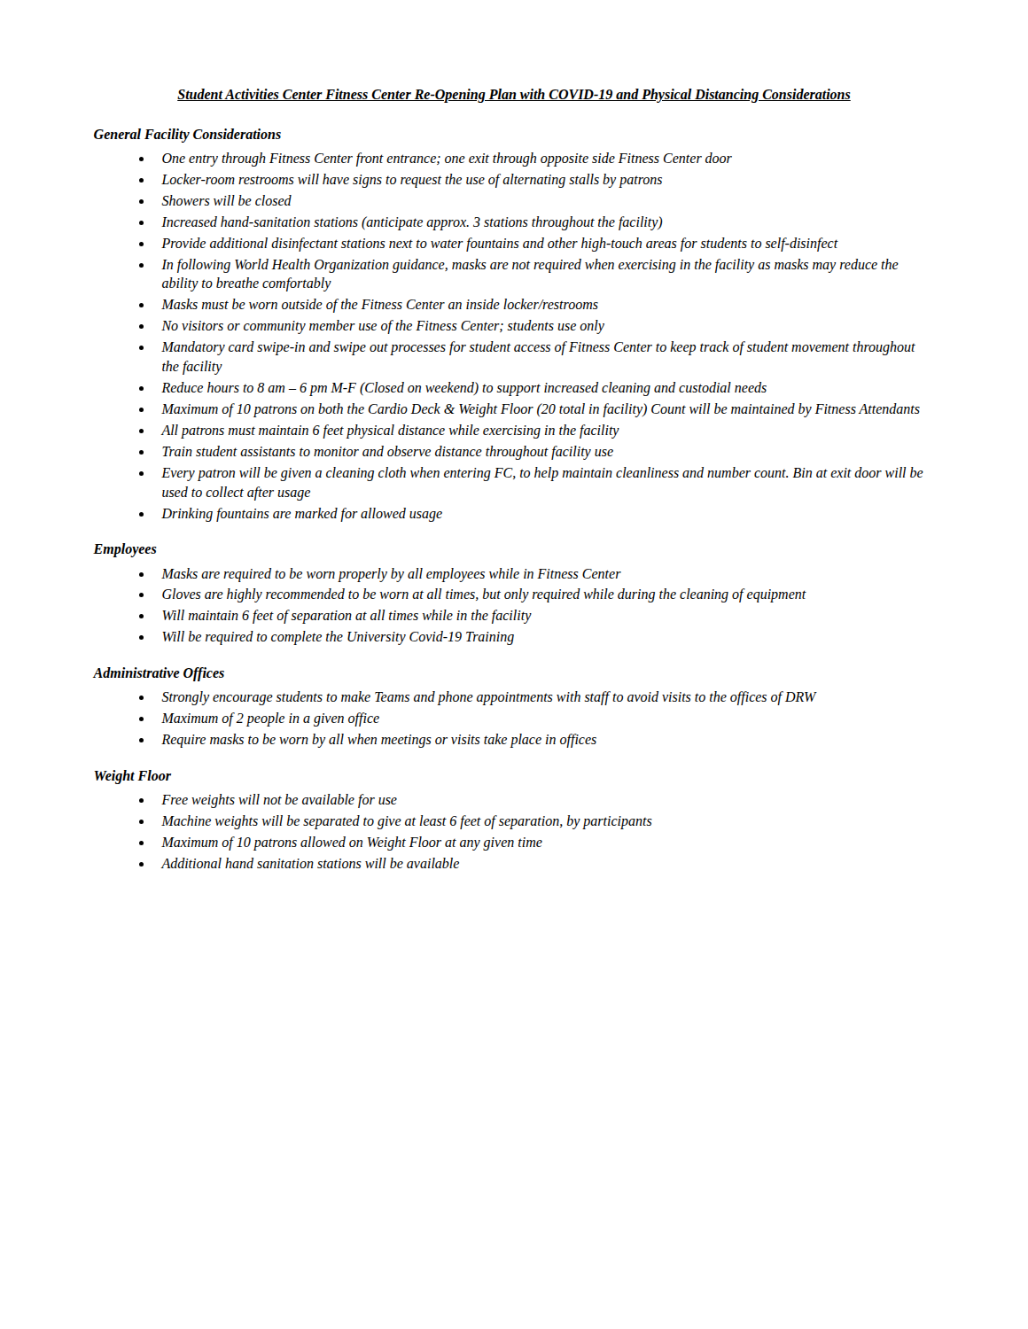Student Activities Center Fitness Center Re-Opening Plan with COVID-19 and Physical Distancing Considerations
General Facility Considerations
One entry through Fitness Center front entrance; one exit through opposite side Fitness Center door
Locker-room restrooms will have signs to request the use of alternating stalls by patrons
Showers will be closed
Increased hand-sanitation stations (anticipate approx. 3 stations throughout the facility)
Provide additional disinfectant stations next to water fountains and other high-touch areas for students to self-disinfect
In following World Health Organization guidance, masks are not required when exercising in the facility as masks may reduce the ability to breathe comfortably
Masks must be worn outside of the Fitness Center an inside locker/restrooms
No visitors or community member use of the Fitness Center; students use only
Mandatory card swipe-in and swipe out processes for student access of Fitness Center to keep track of student movement throughout the facility
Reduce hours to 8 am – 6 pm M-F (Closed on weekend) to support increased cleaning and custodial needs
Maximum of 10 patrons on both the Cardio Deck & Weight Floor (20 total in facility) Count will be maintained by Fitness Attendants
All patrons must maintain 6 feet physical distance while exercising in the facility
Train student assistants to monitor and observe distance throughout facility use
Every patron will be given a cleaning cloth when entering FC, to help maintain cleanliness and number count. Bin at exit door will be used to collect after usage
Drinking fountains are marked for allowed usage
Employees
Masks are required to be worn properly by all employees while in Fitness Center
Gloves are highly recommended to be worn at all times, but only required while during the cleaning of equipment
Will maintain 6 feet of separation at all times while in the facility
Will be required to complete the University Covid-19 Training
Administrative Offices
Strongly encourage students to make Teams and phone appointments with staff to avoid visits to the offices of DRW
Maximum of 2 people in a given office
Require masks to be worn by all when meetings or visits take place in offices
Weight Floor
Free weights will not be available for use
Machine weights will be separated to give at least 6 feet of separation, by participants
Maximum of 10 patrons allowed on Weight Floor at any given time
Additional hand sanitation stations will be available